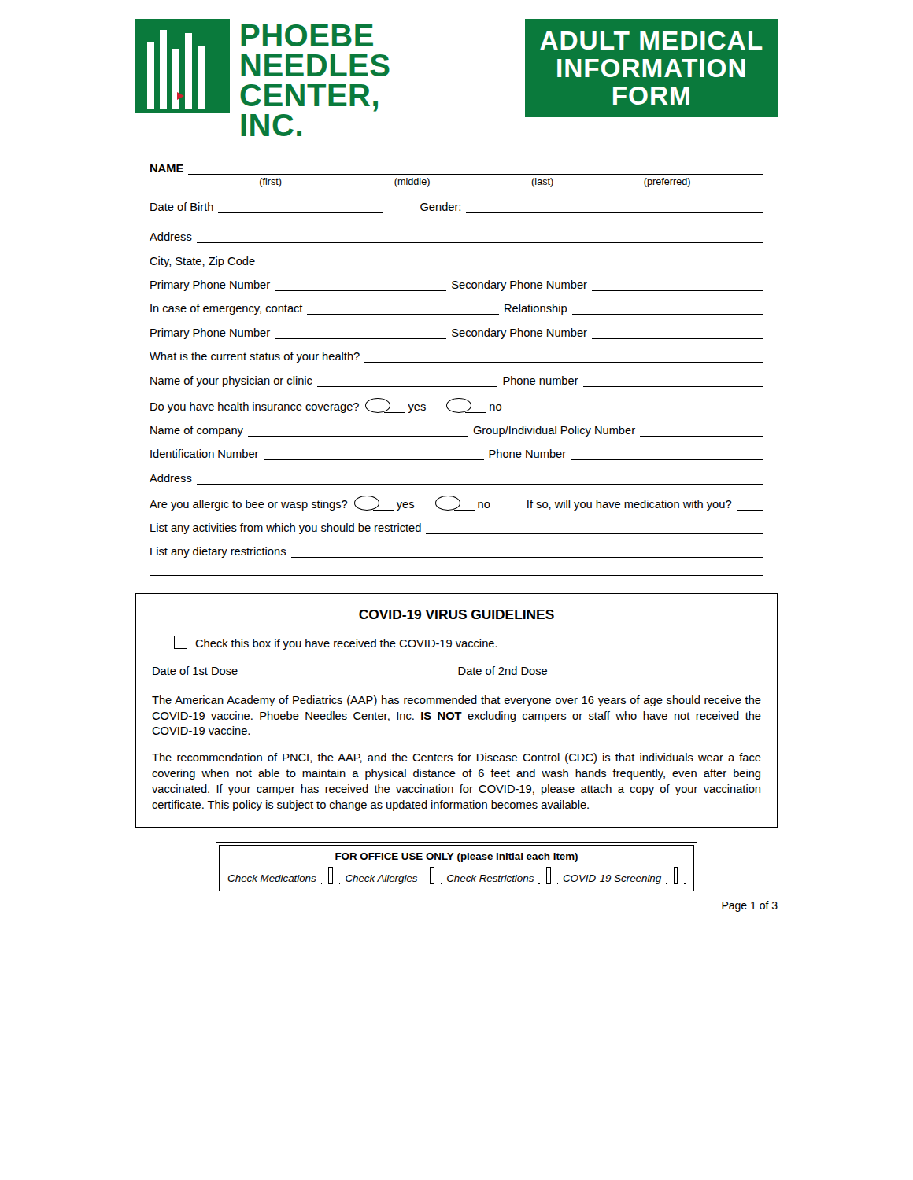Phoebe
Needles
Center,
Inc.
Adult Medical
Information
Form
NAME
(first) (middle) (last) (preferred)
Date of Birth Gender:
Address
City, State, Zip Code
Primary Phone Number Secondary Phone Number
In case of emergency, contact Relationship
Primary Phone Number Secondary Phone Number
What is the current status of your health?
Name of your physician or clinic Phone number
Do you have health insurance coverage? yes no
Name of company Group/Individual Policy Number
Identification Number Phone Number
Address
Are you allergic to bee or wasp stings? yes no If so, will you have medication with you?
List any activities from which you should be restricted
List any dietary restrictions
COVID-19 VIRUS GUIDELINES
Check this box if you have received the COVID-19 vaccine.
Date of 1st Dose Date of 2nd Dose
The American Academy of Pediatrics (AAP) has recommended that everyone over 16 years of age should receive the COVID-19 vaccine. Phoebe Needles Center, Inc. IS NOT excluding campers or staff who have not received the COVID-19 vaccine.
The recommendation of PNCI, the AAP, and the Centers for Disease Control (CDC) is that individuals wear a face covering when not able to maintain a physical distance of 6 feet and wash hands frequently, even after being vaccinated. If your camper has received the vaccination for COVID-19, please attach a copy of your vaccination certificate. This policy is subject to change as updated information becomes available.
FOR OFFICE USE ONLY (please initial each item)
Check Medications Check Allergies Check Restrictions COVID-19 Screening
Page 1 of 3